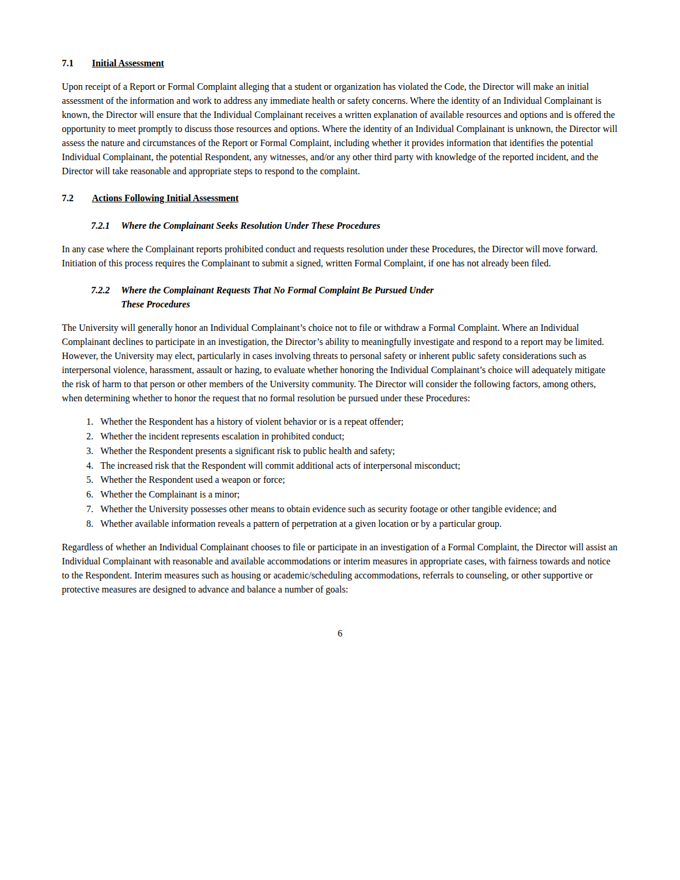7.1 Initial Assessment
Upon receipt of a Report or Formal Complaint alleging that a student or organization has violated the Code, the Director will make an initial assessment of the information and work to address any immediate health or safety concerns. Where the identity of an Individual Complainant is known, the Director will ensure that the Individual Complainant receives a written explanation of available resources and options and is offered the opportunity to meet promptly to discuss those resources and options. Where the identity of an Individual Complainant is unknown, the Director will assess the nature and circumstances of the Report or Formal Complaint, including whether it provides information that identifies the potential Individual Complainant, the potential Respondent, any witnesses, and/or any other third party with knowledge of the reported incident, and the Director will take reasonable and appropriate steps to respond to the complaint.
7.2 Actions Following Initial Assessment
7.2.1 Where the Complainant Seeks Resolution Under These Procedures
In any case where the Complainant reports prohibited conduct and requests resolution under these Procedures, the Director will move forward. Initiation of this process requires the Complainant to submit a signed, written Formal Complaint, if one has not already been filed.
7.2.2 Where the Complainant Requests That No Formal Complaint Be Pursued UnderThese Procedures
The University will generally honor an Individual Complainant’s choice not to file or withdraw a Formal Complaint. Where an Individual Complainant declines to participate in an investigation, the Director’s ability to meaningfully investigate and respond to a report may be limited. However, the University may elect, particularly in cases involving threats to personal safety or inherent public safety considerations such as interpersonal violence, harassment, assault or hazing, to evaluate whether honoring the Individual Complainant’s choice will adequately mitigate the risk of harm to that person or other members of the University community. The Director will consider the following factors, among others, when determining whether to honor the request that no formal resolution be pursued under these Procedures:
Whether the Respondent has a history of violent behavior or is a repeat offender;
Whether the incident represents escalation in prohibited conduct;
Whether the Respondent presents a significant risk to public health and safety;
The increased risk that the Respondent will commit additional acts of interpersonal misconduct;
Whether the Respondent used a weapon or force;
Whether the Complainant is a minor;
Whether the University possesses other means to obtain evidence such as security footage or other tangible evidence; and
Whether available information reveals a pattern of perpetration at a given location or by a particular group.
Regardless of whether an Individual Complainant chooses to file or participate in an investigation of a Formal Complaint, the Director will assist an Individual Complainant with reasonable and available accommodations or interim measures in appropriate cases, with fairness towards and notice to the Respondent. Interim measures such as housing or academic/scheduling accommodations, referrals to counseling, or other supportive or protective measures are designed to advance and balance a number of goals:
6